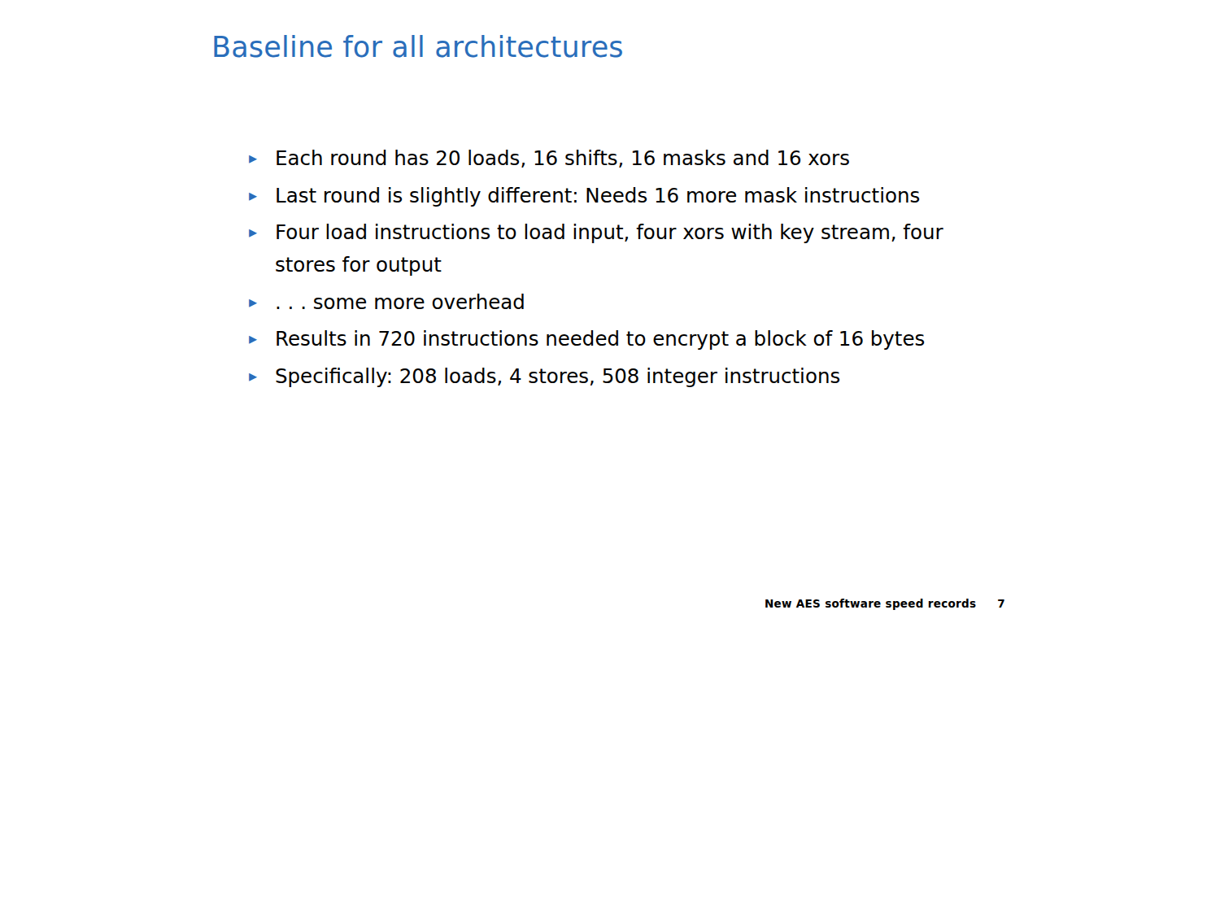Baseline for all architectures
Each round has 20 loads, 16 shifts, 16 masks and 16 xors
Last round is slightly different: Needs 16 more mask instructions
Four load instructions to load input, four xors with key stream, four stores for output
. . . some more overhead
Results in 720 instructions needed to encrypt a block of 16 bytes
Specifically: 208 loads, 4 stores, 508 integer instructions
New AES software speed records7